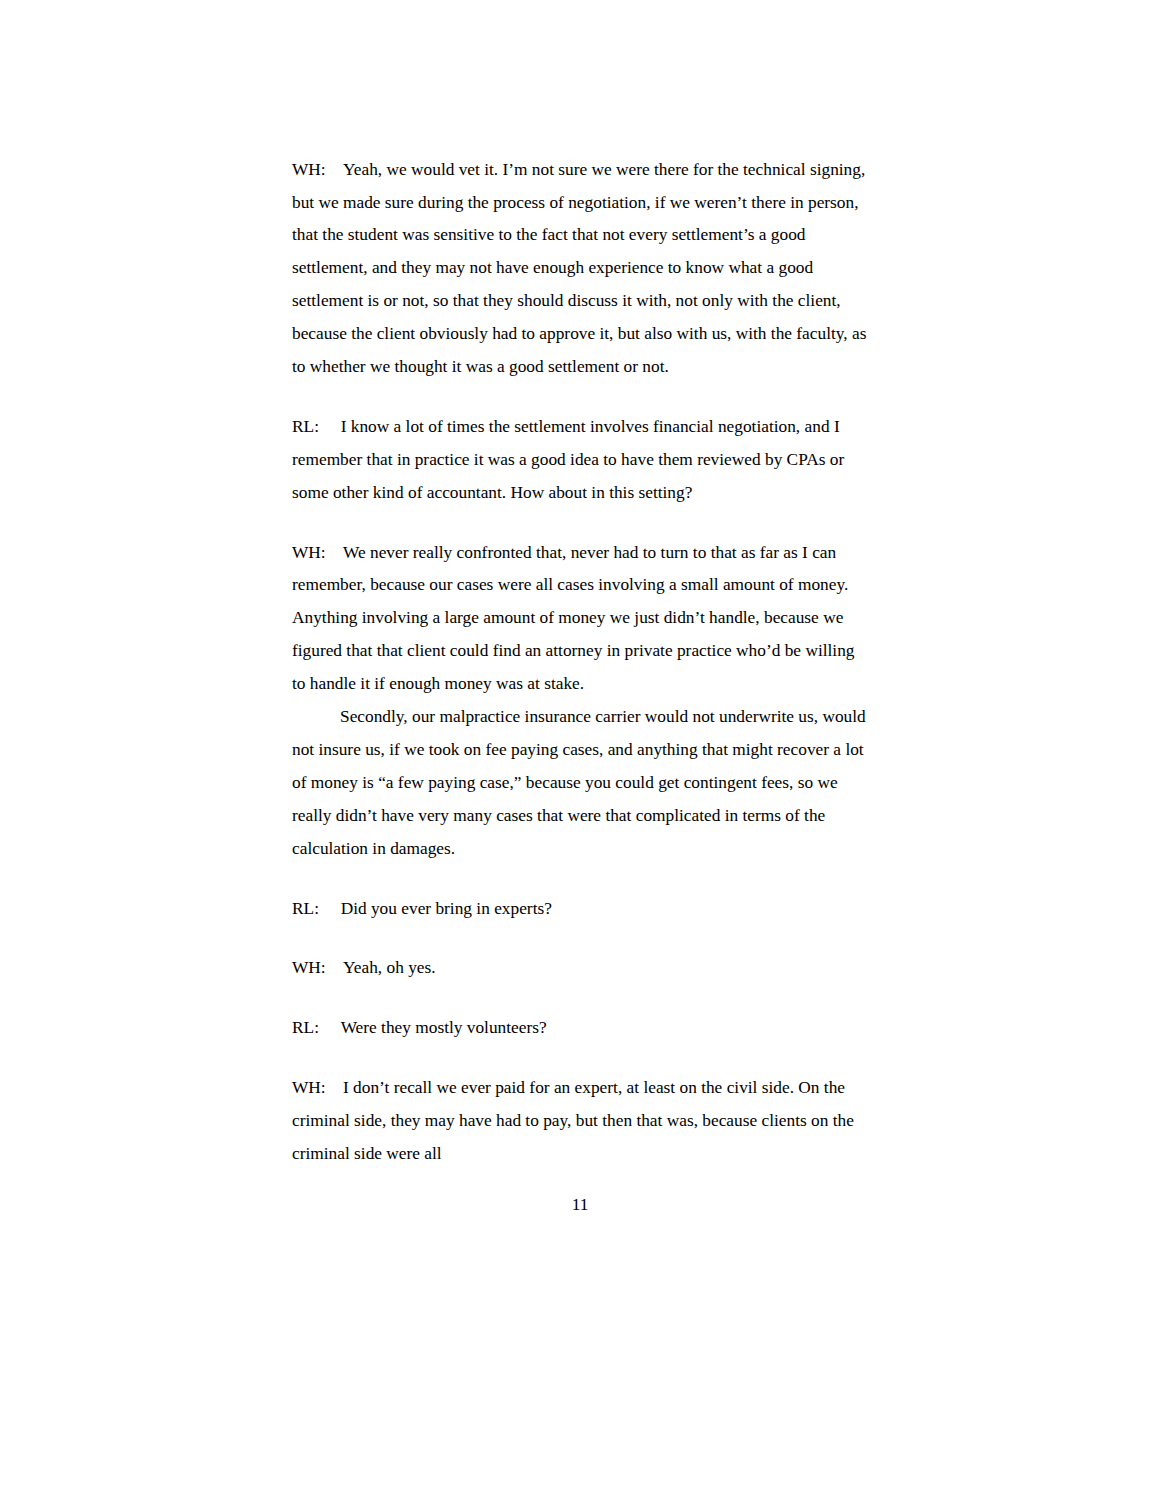WH: Yeah, we would vet it. I’m not sure we were there for the technical signing, but we made sure during the process of negotiation, if we weren’t there in person, that the student was sensitive to the fact that not every settlement’s a good settlement, and they may not have enough experience to know what a good settlement is or not, so that they should discuss it with, not only with the client, because the client obviously had to approve it, but also with us, with the faculty, as to whether we thought it was a good settlement or not.
RL: I know a lot of times the settlement involves financial negotiation, and I remember that in practice it was a good idea to have them reviewed by CPAs or some other kind of accountant. How about in this setting?
WH: We never really confronted that, never had to turn to that as far as I can remember, because our cases were all cases involving a small amount of money. Anything involving a large amount of money we just didn’t handle, because we figured that that client could find an attorney in private practice who’d be willing to handle it if enough money was at stake. Secondly, our malpractice insurance carrier would not underwrite us, would not insure us, if we took on fee paying cases, and anything that might recover a lot of money is “a few paying case,” because you could get contingent fees, so we really didn’t have very many cases that were that complicated in terms of the calculation in damages.
RL: Did you ever bring in experts?
WH: Yeah, oh yes.
RL: Were they mostly volunteers?
WH: I don’t recall we ever paid for an expert, at least on the civil side. On the criminal side, they may have had to pay, but then that was, because clients on the criminal side were all
11